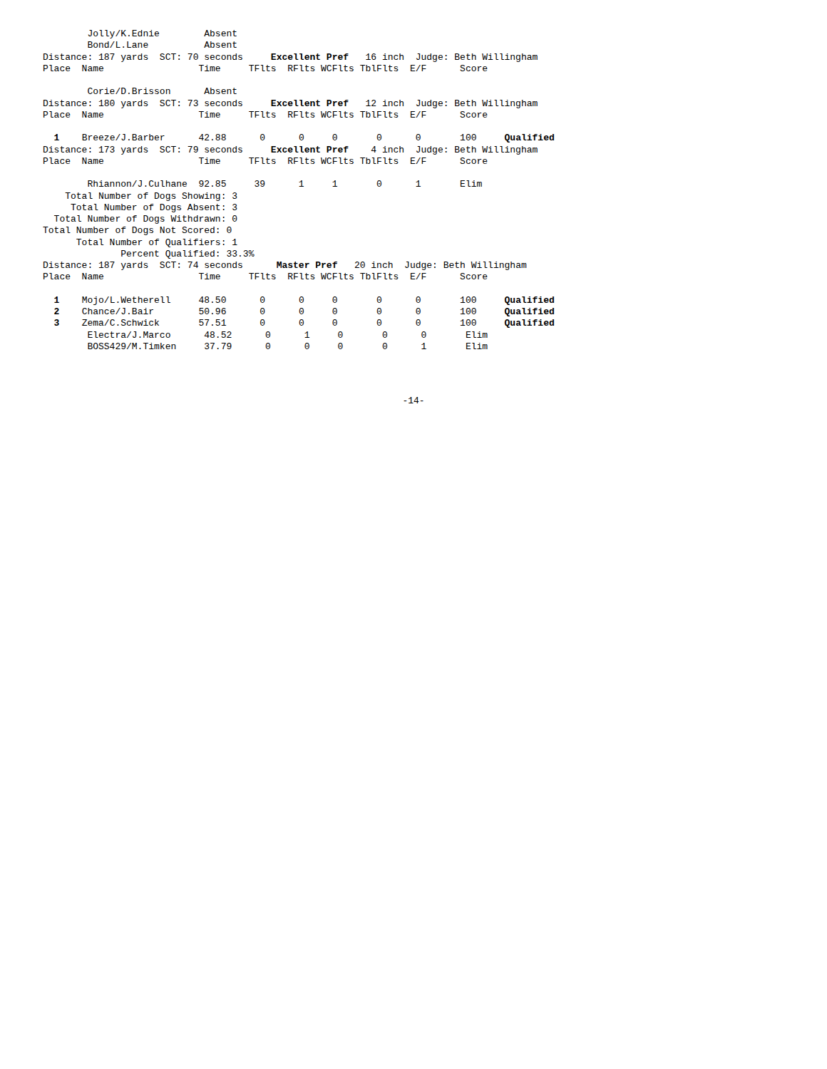Jolly/K.Ednie        Absent
        Bond/L.Lane          Absent

Distance: 187 yards  SCT: 70 seconds     Excellent Pref   16 inch  Judge: Beth Willingham
Place  Name                 Time     TFlts  RFlts WCFlts TblFlts  E/F      Score

        Corie/D.Brisson      Absent

Distance: 180 yards  SCT: 73 seconds     Excellent Pref   12 inch  Judge: Beth Willingham
Place  Name                 Time     TFlts  RFlts WCFlts TblFlts  E/F      Score

  1    Breeze/J.Barber      42.88      0      0     0       0      0       100     Qualified

Distance: 173 yards  SCT: 79 seconds     Excellent Pref    4 inch  Judge: Beth Willingham
Place  Name                 Time     TFlts  RFlts WCFlts TblFlts  E/F      Score

        Rhiannon/J.Culhane  92.85     39      1     1       0      1       Elim

    Total Number of Dogs Showing: 3
     Total Number of Dogs Absent: 3
  Total Number of Dogs Withdrawn: 0
Total Number of Dogs Not Scored: 0
      Total Number of Qualifiers: 1
              Percent Qualified: 33.3%

Distance: 187 yards  SCT: 74 seconds      Master Pref   20 inch  Judge: Beth Willingham
Place  Name                 Time     TFlts  RFlts WCFlts TblFlts  E/F      Score

  1    Mojo/L.Wetherell     48.50      0      0     0       0      0       100     Qualified
  2    Chance/J.Bair        50.96      0      0     0       0      0       100     Qualified
  3    Zema/C.Schwick       57.51      0      0     0       0      0       100     Qualified
        Electra/J.Marco      48.52      0      1     0       0      0       Elim
        BOSS429/M.Timken     37.79      0      0     0       0      1       Elim
-14-